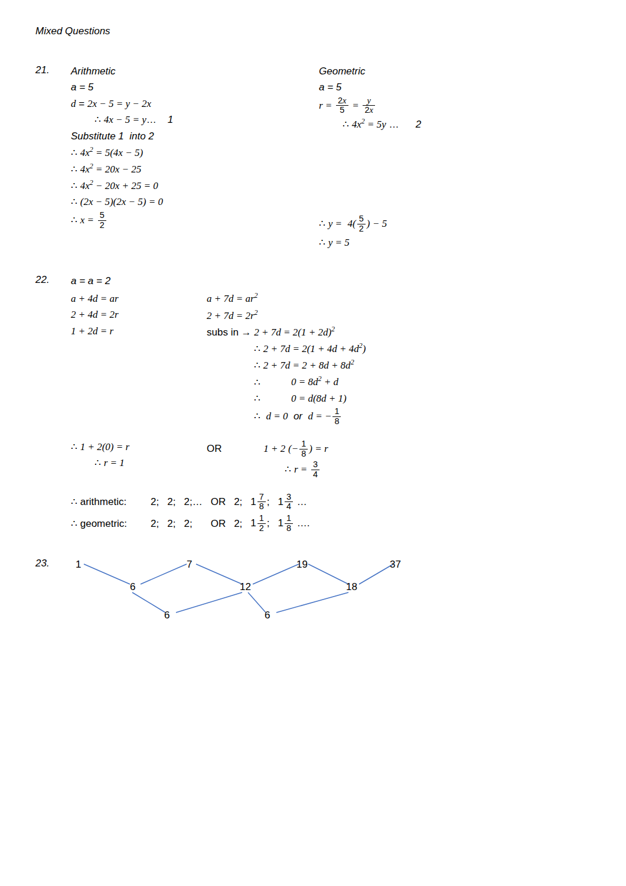Mixed Questions
21.
Arithmetic
a = 5
d = 2x − 5 = y − 2x
∴ 4x − 5 = y… 1
Substitute 1 into 2
∴ 4x2 = 5(4x − 5)
∴ 4x2 = 20x − 25
∴ 4x2 − 20x + 25 = 0
∴ (2x − 5)(2x − 5) = 0
∴ x = 52
Geometric
a = 5
r = 2x 5 = y 2x
∴ 4x2 = 5y … 2
∴ y = 4(52) − 5
∴ y = 5
22.
a = a = 2
a + 4d = ar
2 + 4d = 2r
1 + 2d = r
a + 7d = ar2
2 + 7d = 2r2
subs in → 2 + 7d = 2(1 + 2d)2
∴ 2 + 7d = 2(1 + 4d + 4d2)
∴ 2 + 7d = 2 + 8d + 8d2
∴ 0 = 8d2 + d
∴ 0 = d(8d + 1)
∴ d = 0 or d = −18
∴ 1 + 2(0) = r
∴ r = 1
OR 1 + 2 (−18) = r
∴ r = 34
| ∴ arithmetic: | 2; | 2; | 2;… | OR | 2; | 1 7 8 ; | 1 3 4 … |
| ∴ geometric: | 2; | 2; | 2; | OR | 2; | 1 1 2 ; | 1 1 8 …. |
23.
1 7 19 37 6 12 18 6 6